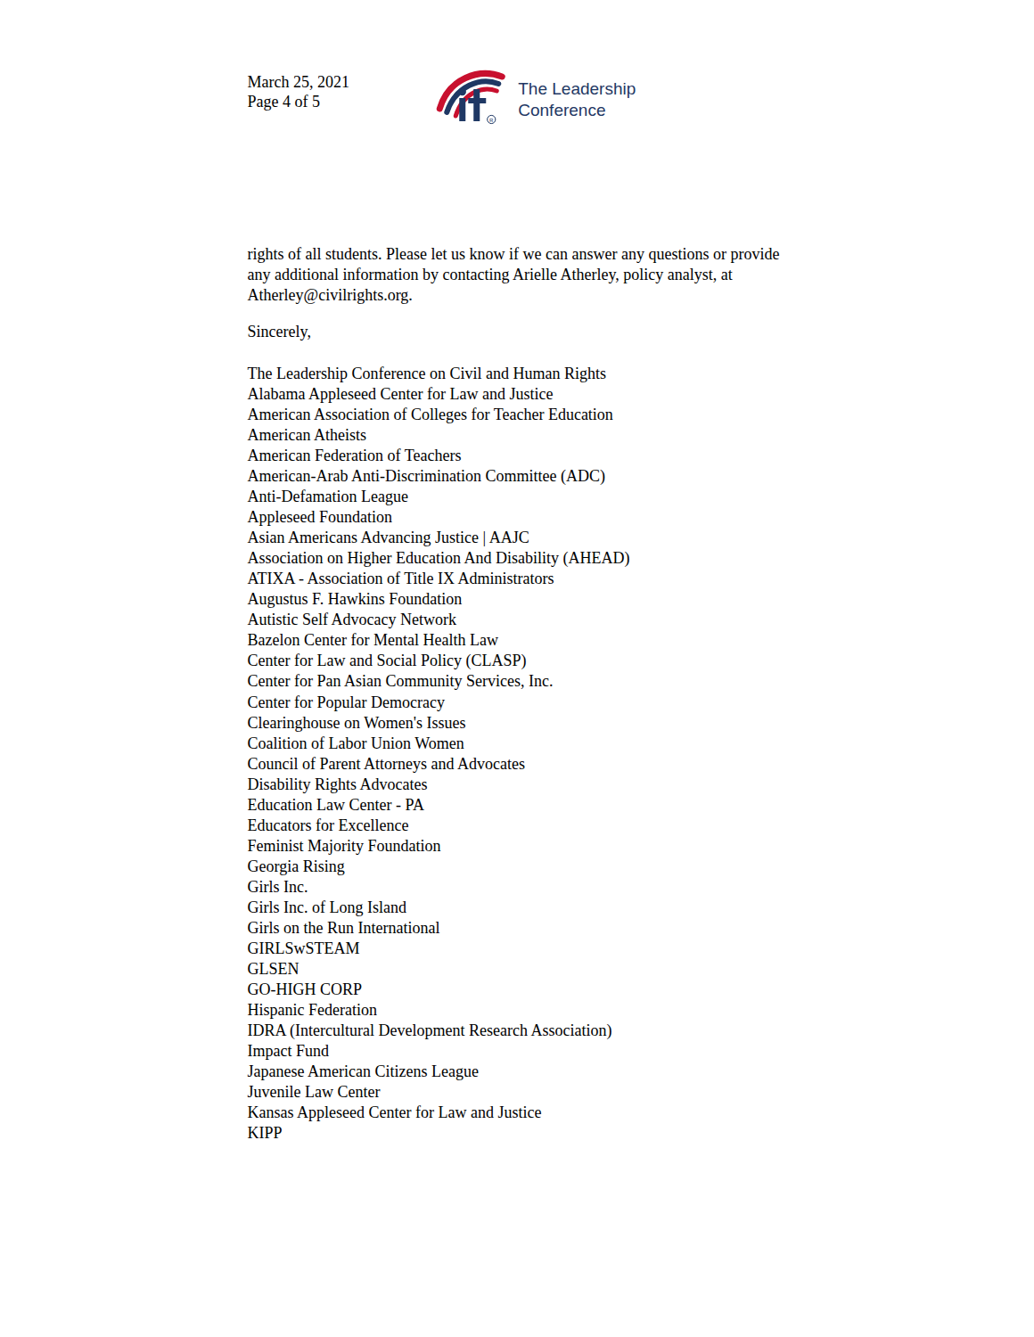March 25, 2021
Page 4 of 5
R The Leadership Conference
rights of all students. Please let us know if we can answer any questions or provide any additional information by contacting Arielle Atherley, policy analyst, at Atherley@civilrights.org.
Sincerely,
The Leadership Conference on Civil and Human Rights
Alabama Appleseed Center for Law and Justice
American Association of Colleges for Teacher Education
American Atheists
American Federation of Teachers
American-Arab Anti-Discrimination Committee (ADC)
Anti-Defamation League
Appleseed Foundation
Asian Americans Advancing Justice | AAJC
Association on Higher Education And Disability (AHEAD)
ATIXA - Association of Title IX Administrators
Augustus F. Hawkins Foundation
Autistic Self Advocacy Network
Bazelon Center for Mental Health Law
Center for Law and Social Policy (CLASP)
Center for Pan Asian Community Services, Inc.
Center for Popular Democracy
Clearinghouse on Women's Issues
Coalition of Labor Union Women
Council of Parent Attorneys and Advocates
Disability Rights Advocates
Education Law Center - PA
Educators for Excellence
Feminist Majority Foundation
Georgia Rising
Girls Inc.
Girls Inc. of Long Island
Girls on the Run International
GIRLSwSTEAM
GLSEN
GO-HIGH CORP
Hispanic Federation
IDRA (Intercultural Development Research Association)
Impact Fund
Japanese American Citizens League
Juvenile Law Center
Kansas Appleseed Center for Law and Justice
KIPP